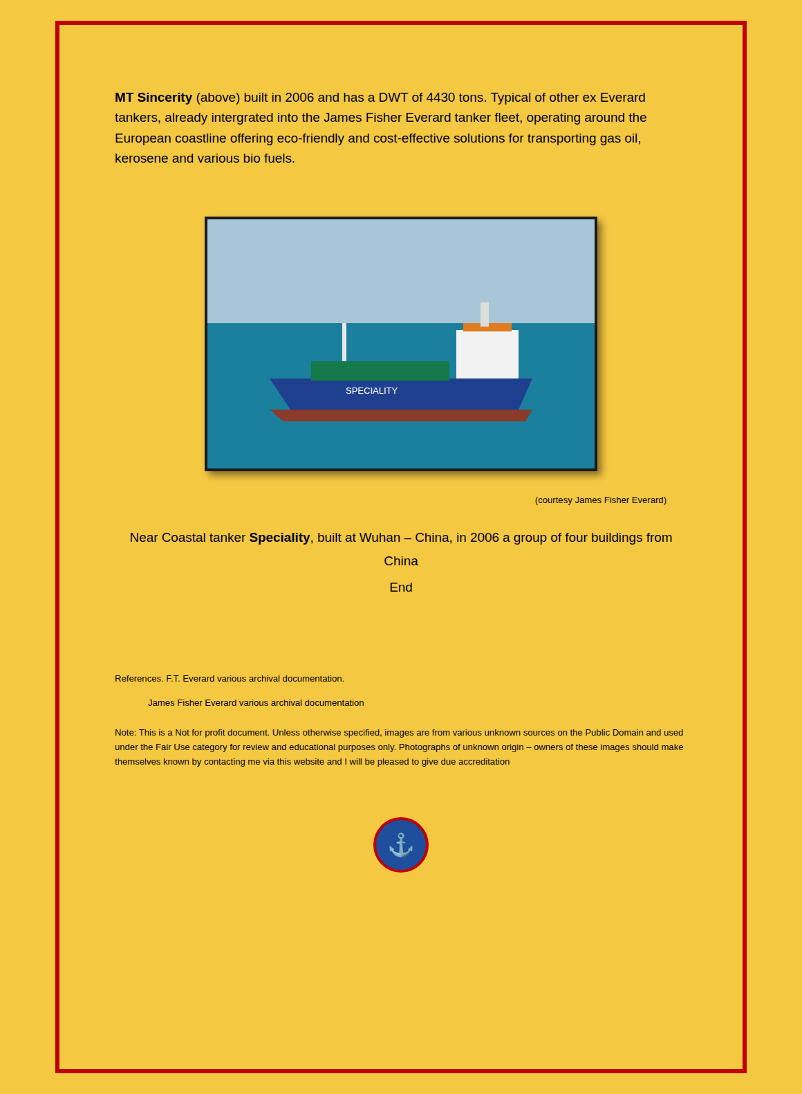MT Sincerity (above) built in 2006 and has a DWT of 4430 tons. Typical of other ex Everard tankers, already intergrated into the James Fisher Everard tanker fleet, operating around the European coastline offering eco-friendly and cost-effective solutions for transporting gas oil, kerosene and various bio fuels.
(courtesy James Fisher Everard)
Near Coastal tanker Speciality, built at Wuhan – China, in 2006 a group of four buildings from China
End
References. F.T. Everard various archival documentation. James Fisher Everard various archival documentation
Note: This is a Not for profit document. Unless otherwise specified, images are from various unknown sources on the Public Domain and used under the Fair Use category for review and educational purposes only. Photographs of unknown origin – owners of these images should make themselves known by contacting me via this website and I will be pleased to give due accreditation